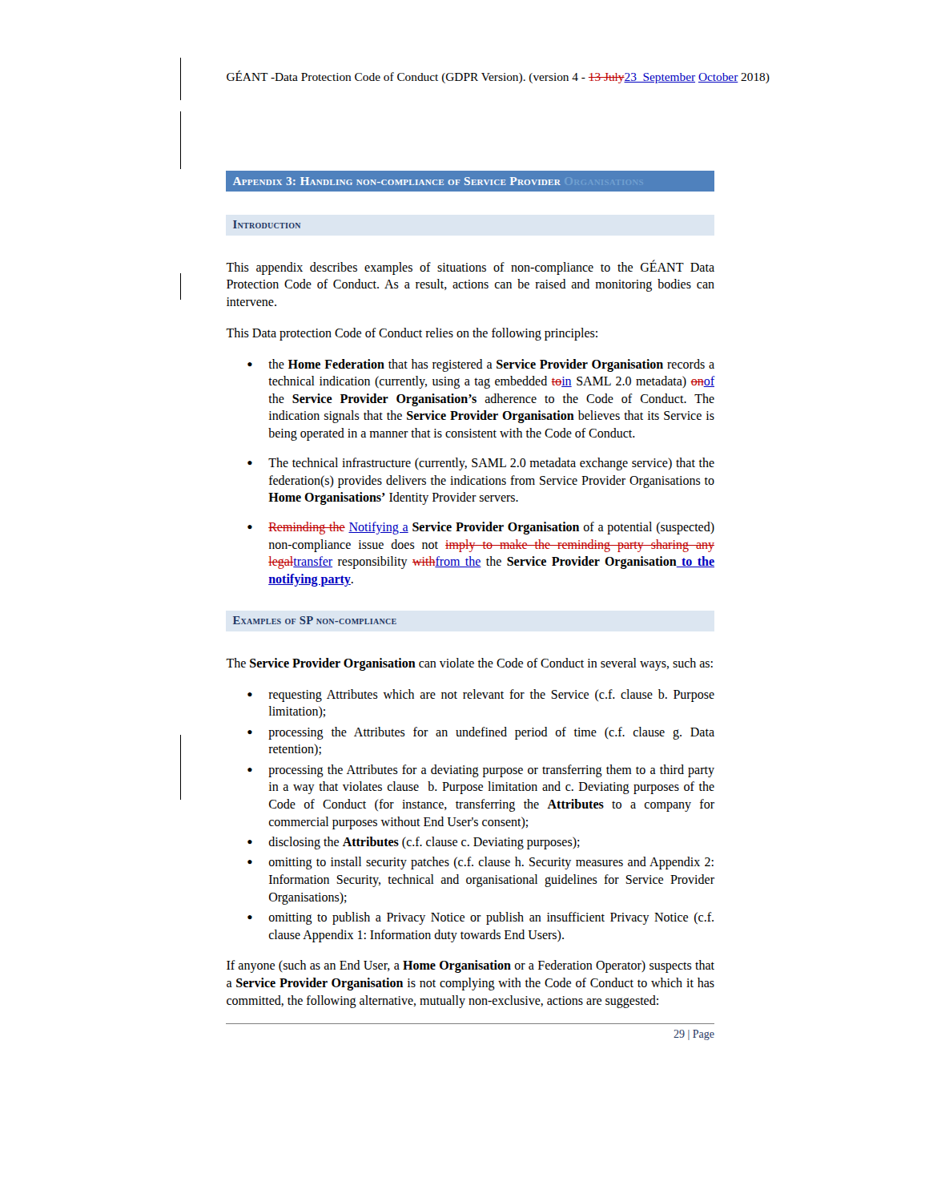GÉANT -Data Protection Code of Conduct (GDPR Version). (version 4 - 13 July 23 September October 2018)
Appendix 3: Handling non-compliance of Service Provider Organisations
Introduction
This appendix describes examples of situations of non-compliance to the GÉANT Data Protection Code of Conduct. As a result, actions can be raised and monitoring bodies can intervene.
This Data protection Code of Conduct relies on the following principles:
the Home Federation that has registered a Service Provider Organisation records a technical indication (currently, using a tag embedded to in SAML 2.0 metadata) on of the Service Provider Organisation’s adherence to the Code of Conduct. The indication signals that the Service Provider Organisation believes that its Service is being operated in a manner that is consistent with the Code of Conduct.
The technical infrastructure (currently, SAML 2.0 metadata exchange service) that the federation(s) provides delivers the indications from Service Provider Organisations to Home Organisations’ Identity Provider servers.
Reminding the Notifying a Service Provider Organisation of a potential (suspected) non-compliance issue does not imply to make the reminding party sharing any legal transfer responsibility with from the the Service Provider Organisation to the notifying party.
Examples of SP non-compliance
The Service Provider Organisation can violate the Code of Conduct in several ways, such as:
requesting Attributes which are not relevant for the Service (c.f. clause b. Purpose limitation);
processing the Attributes for an undefined period of time (c.f. clause g. Data retention);
processing the Attributes for a deviating purpose or transferring them to a third party in a way that violates clause b. Purpose limitation and c. Deviating purposes of the Code of Conduct (for instance, transferring the Attributes to a company for commercial purposes without End User's consent);
disclosing the Attributes (c.f. clause c. Deviating purposes);
omitting to install security patches (c.f. clause h. Security measures and Appendix 2: Information Security, technical and organisational guidelines for Service Provider Organisations);
omitting to publish a Privacy Notice or publish an insufficient Privacy Notice (c.f. clause Appendix 1: Information duty towards End Users).
If anyone (such as an End User, a Home Organisation or a Federation Operator) suspects that a Service Provider Organisation is not complying with the Code of Conduct to which it has committed, the following alternative, mutually non-exclusive, actions are suggested:
29 | Page